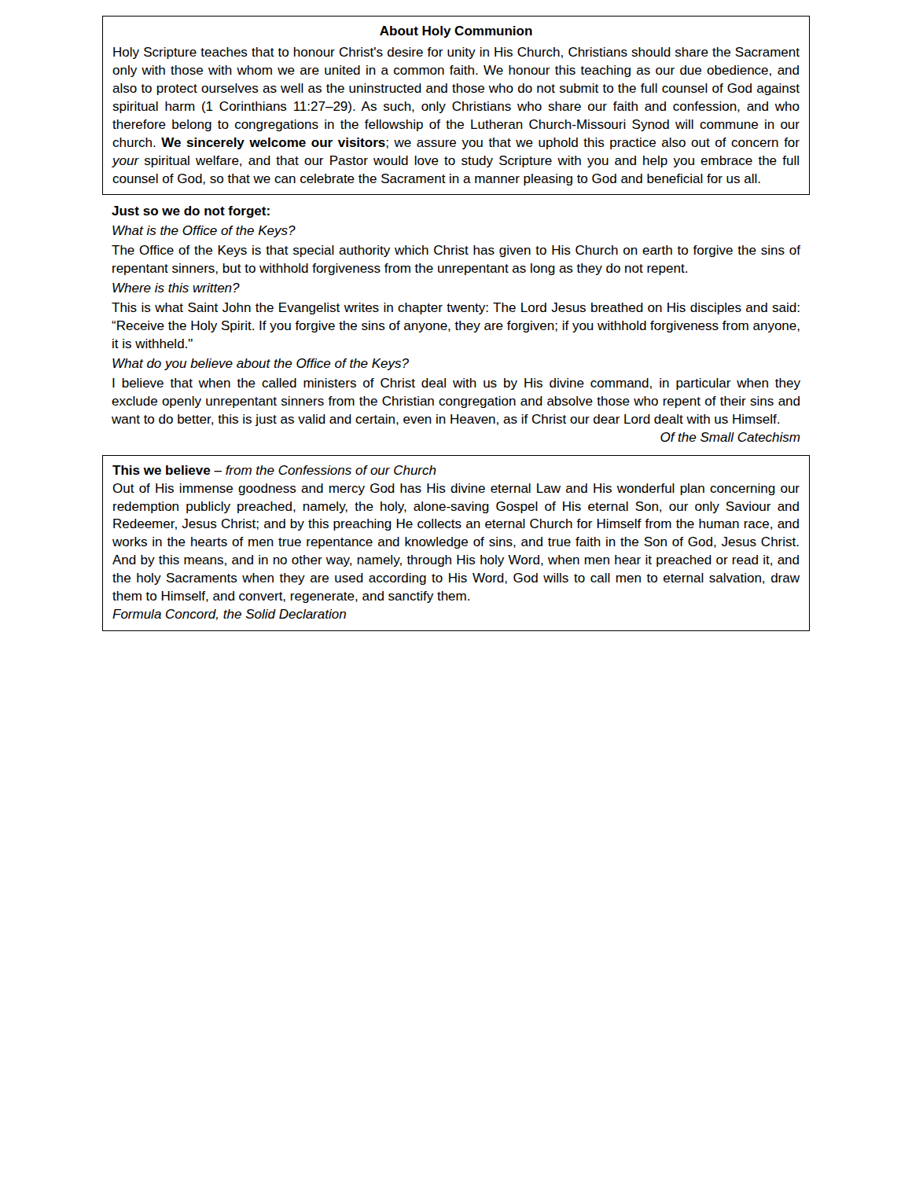About Holy Communion
Holy Scripture teaches that to honour Christ's desire for unity in His Church, Christians should share the Sacrament only with those with whom we are united in a common faith. We honour this teaching as our due obedience, and also to protect ourselves as well as the uninstructed and those who do not submit to the full counsel of God against spiritual harm (1 Corinthians 11:27–29). As such, only Christians who share our faith and confession, and who therefore belong to congregations in the fellowship of the Lutheran Church-Missouri Synod will commune in our church. We sincerely welcome our visitors; we assure you that we uphold this practice also out of concern for your spiritual welfare, and that our Pastor would love to study Scripture with you and help you embrace the full counsel of God, so that we can celebrate the Sacrament in a manner pleasing to God and beneficial for us all.
Just so we do not forget:
What is the Office of the Keys?
The Office of the Keys is that special authority which Christ has given to His Church on earth to forgive the sins of repentant sinners, but to withhold forgiveness from the unrepentant as long as they do not repent.
Where is this written?
This is what Saint John the Evangelist writes in chapter twenty: The Lord Jesus breathed on His disciples and said: “Receive the Holy Spirit. If you forgive the sins of anyone, they are forgiven; if you withhold forgiveness from anyone, it is withheld."
What do you believe about the Office of the Keys?
I believe that when the called ministers of Christ deal with us by His divine command, in particular when they exclude openly unrepentant sinners from the Christian congregation and absolve those who repent of their sins and want to do better, this is just as valid and certain, even in Heaven, as if Christ our dear Lord dealt with us Himself. Of the Small Catechism
This we believe – from the Confessions of our Church
Out of His immense goodness and mercy God has His divine eternal Law and His wonderful plan concerning our redemption publicly preached, namely, the holy, alone-saving Gospel of His eternal Son, our only Saviour and Redeemer, Jesus Christ; and by this preaching He collects an eternal Church for Himself from the human race, and works in the hearts of men true repentance and knowledge of sins, and true faith in the Son of God, Jesus Christ. And by this means, and in no other way, namely, through His holy Word, when men hear it preached or read it, and the holy Sacraments when they are used according to His Word, God wills to call men to eternal salvation, draw them to Himself, and convert, regenerate, and sanctify them.
Formula Concord, the Solid Declaration